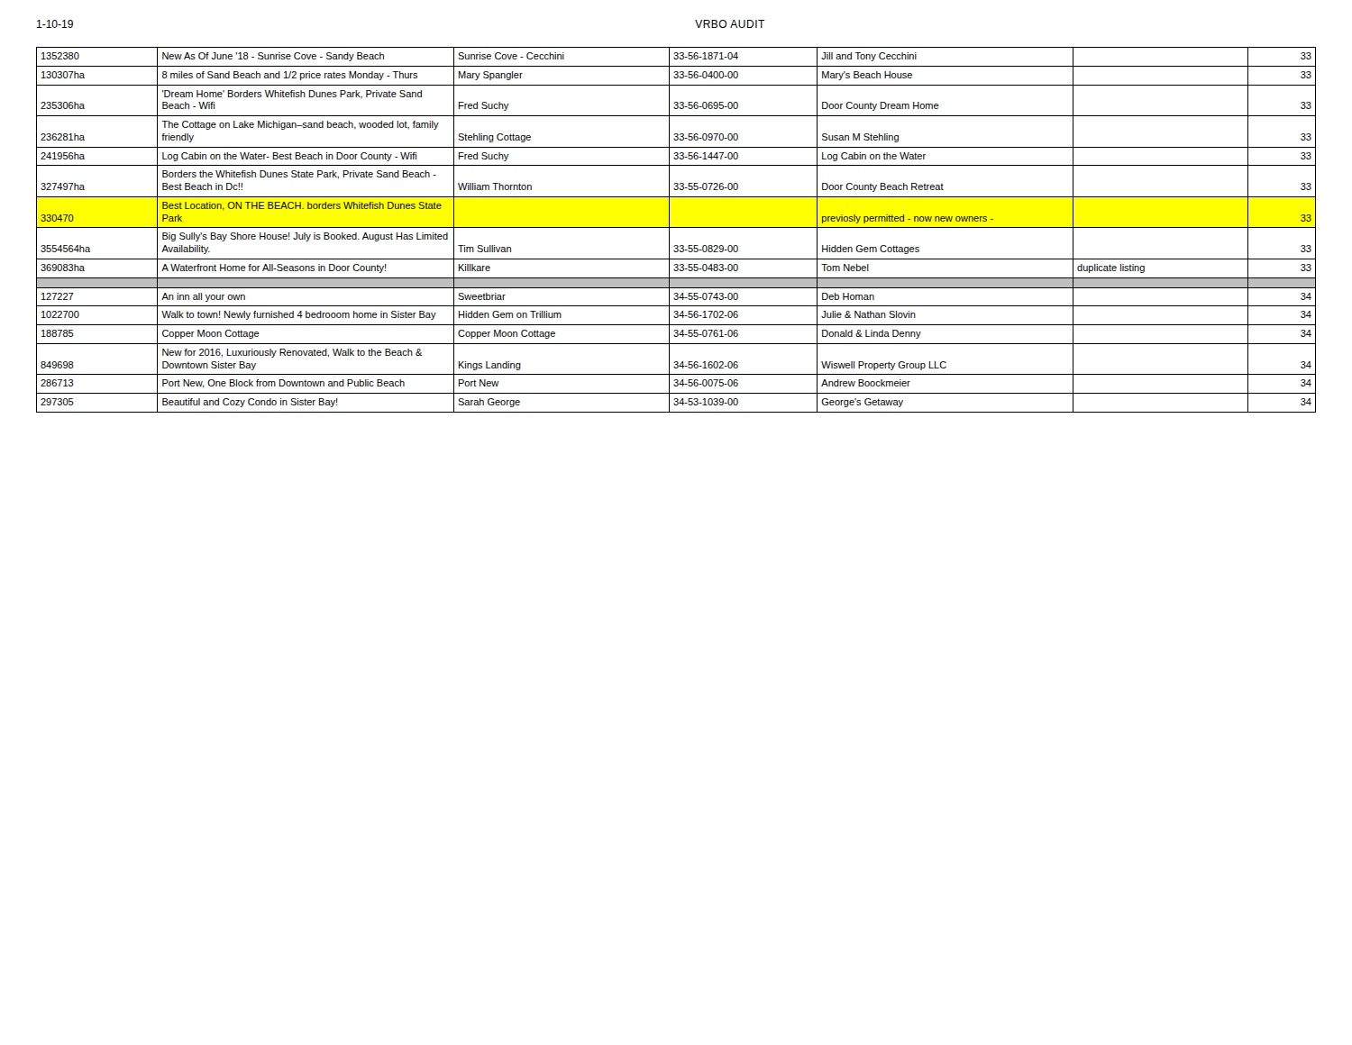1-10-19
VRBO AUDIT
| 1352380 | New As Of June '18 - Sunrise Cove - Sandy Beach | Sunrise Cove - Cecchini | 33-56-1871-04 | Jill and Tony Cecchini | | 33 |
| 130307ha | 8 miles of Sand Beach and 1/2 price rates Monday - Thurs | Mary Spangler | 33-56-0400-00 | Mary's Beach House | | 33 |
| 235306ha | 'Dream Home' Borders Whitefish Dunes Park, Private Sand Beach - Wifi | Fred Suchy | 33-56-0695-00 | Door County Dream Home | | 33 |
| 236281ha | The Cottage on Lake Michigan–sand beach, wooded lot, family friendly | Stehling Cottage | 33-56-0970-00 | Susan M Stehling | | 33 |
| 241956ha | Log Cabin on the Water- Best Beach in Door County - Wifi | Fred Suchy | 33-56-1447-00 | Log Cabin on the Water | | 33 |
| 327497ha | Borders the Whitefish Dunes State Park, Private Sand Beach - Best Beach in Dc!! | William Thornton | 33-55-0726-00 | Door County Beach Retreat | | 33 |
| 330470 | Best Location, ON THE BEACH. borders Whitefish Dunes State Park | | | previosly permitted - now new owners - | | 33 |
| 3554564ha | Big Sully's Bay Shore House! July is Booked. August Has Limited Availability. | Tim Sullivan | 33-55-0829-00 | Hidden Gem Cottages | | 33 |
| 369083ha | A Waterfront Home for All-Seasons in Door County! | Killkare | 33-55-0483-00 | Tom Nebel | duplicate listing | 33 |
| 127227 | An inn all your own | Sweetbriar | 34-55-0743-00 | Deb Homan | | 34 |
| 1022700 | Walk to town! Newly furnished 4 bedrooom home in Sister Bay | Hidden Gem on Trillium | 34-56-1702-06 | Julie & Nathan Slovin | | 34 |
| 188785 | Copper Moon Cottage | Copper Moon Cottage | 34-55-0761-06 | Donald & Linda Denny | | 34 |
| 849698 | New for 2016, Luxuriously Renovated, Walk to the Beach & Downtown Sister Bay | Kings Landing | 34-56-1602-06 | Wiswell Property Group LLC | | 34 |
| 286713 | Port New, One Block from Downtown and Public Beach | Port New | 34-56-0075-06 | Andrew Boockmeier | | 34 |
| 297305 | Beautiful and Cozy Condo in Sister Bay! | Sarah George | 34-53-1039-00 | George's Getaway | | 34 |